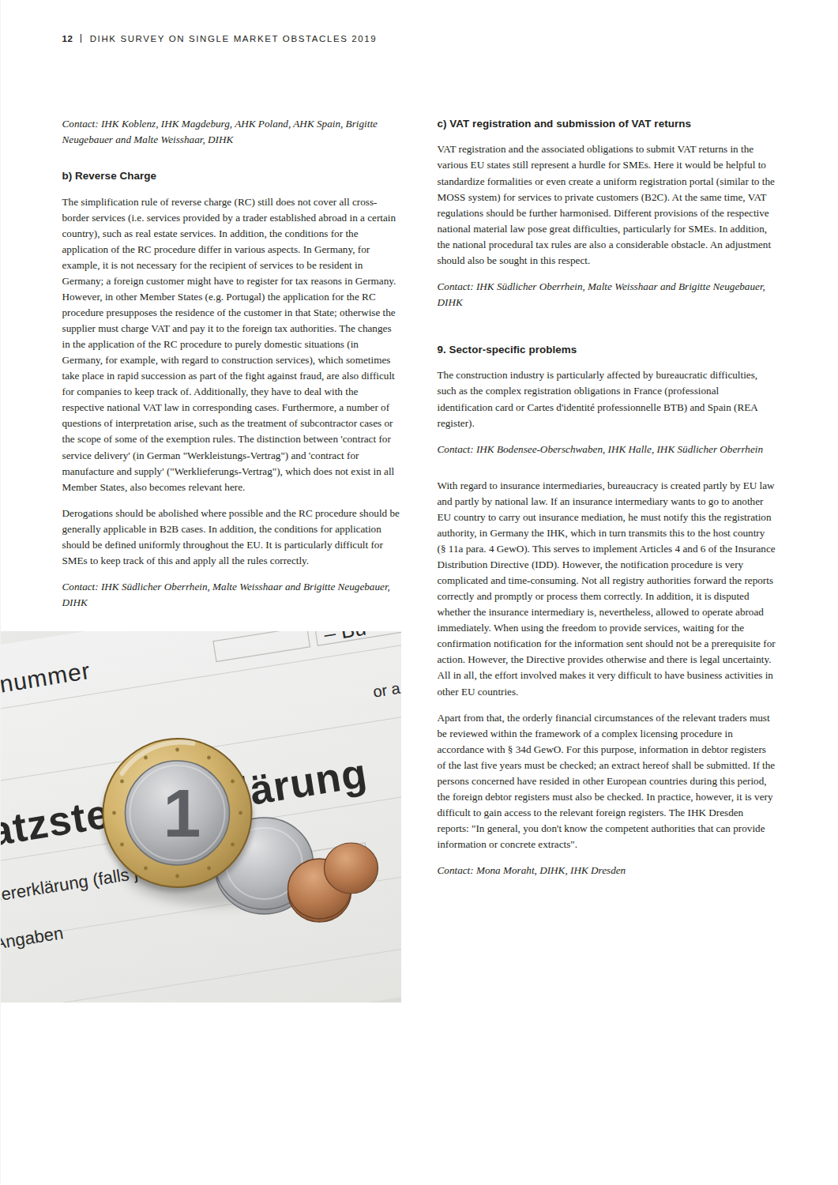12 DIHK Survey on Single Market Obstacles 2019
Contact: IHK Koblenz, IHK Magdeburg, AHK Poland, AHK Spain, Brigitte Neugebauer and Malte Weisshaar, DIHK
b) Reverse Charge
The simplification rule of reverse charge (RC) still does not cover all cross-border services (i.e. services provided by a trader established abroad in a certain country), such as real estate services. In addition, the conditions for the application of the RC procedure differ in various aspects. In Germany, for example, it is not necessary for the recipient of services to be resident in Germany; a foreign customer might have to register for tax reasons in Germany. However, in other Member States (e.g. Portugal) the application for the RC procedure presupposes the residence of the customer in that State; otherwise the supplier must charge VAT and pay it to the foreign tax authorities. The changes in the application of the RC procedure to purely domestic situations (in Germany, for example, with regard to construction services), which sometimes take place in rapid succession as part of the fight against fraud, are also difficult for companies to keep track of. Additionally, they have to deal with the respective national VAT law in corresponding cases. Furthermore, a number of questions of interpretation arise, such as the treatment of subcontractor cases or the scope of some of the exemption rules. The distinction between 'contract for service delivery' (in German "Werkleistungs-Vertrag") and 'contract for manufacture and supply' ("Werklieferungs-Vertrag"), which does not exist in all Member States, also becomes relevant here.
Derogations should be abolished where possible and the RC procedure should be generally applicable in B2B cases. In addition, the conditions for application should be defined uniformly throughout the EU. It is particularly difficult for SMEs to keep track of this and apply all the rules correctly.
Contact: IHK Südlicher Oberrhein, Malte Weisshaar and Brigitte Neugebauer, DIHK
Steuernummer nsatzsteuererklärung te Steuererklärung (falls ja, bitte eine Angaben – Bü or a 1
c) VAT registration and submission of VAT returns
VAT registration and the associated obligations to submit VAT returns in the various EU states still represent a hurdle for SMEs. Here it would be helpful to standardize formalities or even create a uniform registration portal (similar to the MOSS system) for services to private customers (B2C). At the same time, VAT regulations should be further harmonised. Different provisions of the respective national material law pose great difficulties, particularly for SMEs. In addition, the national procedural tax rules are also a considerable obstacle. An adjustment should also be sought in this respect.
Contact: IHK Südlicher Oberrhein, Malte Weisshaar and Brigitte Neugebauer, DIHK
9. Sector-specific problems
The construction industry is particularly affected by bureaucratic difficulties, such as the complex registration obligations in France (professional identification card or Cartes d'identité professionnelle BTB) and Spain (REA register).
Contact: IHK Bodensee-Oberschwaben, IHK Halle, IHK Südlicher Oberrhein
With regard to insurance intermediaries, bureaucracy is created partly by EU law and partly by national law. If an insurance intermediary wants to go to another EU country to carry out insurance mediation, he must notify this the registration authority, in Germany the IHK, which in turn transmits this to the host country (§ 11a para. 4 GewO). This serves to implement Articles 4 and 6 of the Insurance Distribution Directive (IDD). However, the notification procedure is very complicated and time-consuming. Not all registry authorities forward the reports correctly and promptly or process them correctly. In addition, it is disputed whether the insurance intermediary is, nevertheless, allowed to operate abroad immediately. When using the freedom to provide services, waiting for the confirmation notification for the information sent should not be a prerequisite for action. However, the Directive provides otherwise and there is legal uncertainty. All in all, the effort involved makes it very difficult to have business activities in other EU countries.
Apart from that, the orderly financial circumstances of the relevant traders must be reviewed within the framework of a complex licensing procedure in accordance with § 34d GewO. For this purpose, information in debtor registers of the last five years must be checked; an extract hereof shall be submitted. If the persons concerned have resided in other European countries during this period, the foreign debtor registers must also be checked. In practice, however, it is very difficult to gain access to the relevant foreign registers. The IHK Dresden reports: "In general, you don't know the competent authorities that can provide information or concrete extracts".
Contact: Mona Moraht, DIHK, IHK Dresden